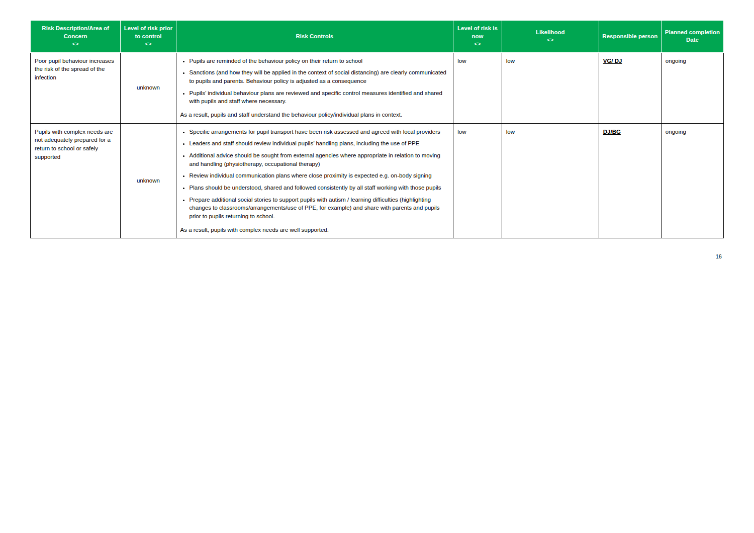| Risk Description/Area of Concern <> | Level of risk prior to control <> | Risk Controls | Level of risk is now <> | Likelihood <> | Responsible person | Planned completion Date |
| --- | --- | --- | --- | --- | --- | --- |
| Poor pupil behaviour increases the risk of the spread of the infection | unknown | Pupils are reminded of the behaviour policy on their return to school Sanctions (and how they will be applied in the context of social distancing) are clearly communicated to pupils and parents. Behaviour policy is adjusted as a consequence Pupils’ individual behaviour plans are reviewed and specific control measures identified and shared with pupils and staff where necessary. As a result, pupils and staff understand the behaviour policy/individual plans in context. | low | low | VG/ DJ | ongoing |
| Pupils with complex needs are not adequately prepared for a return to school or safely supported | unknown | Specific arrangements for pupil transport have been risk assessed and agreed with local providers Leaders and staff should review individual pupils’ handling plans, including the use of PPE Additional advice should be sought from external agencies where appropriate in relation to moving and handling (physiotherapy, occupational therapy) Review individual communication plans where close proximity is expected e.g. on-body signing Plans should be understood, shared and followed consistently by all staff working with those pupils Prepare additional social stories to support pupils with autism / learning difficulties (highlighting changes to classrooms/arrangements/use of PPE, for example) and share with parents and pupils prior to pupils returning to school. As a result, pupils with complex needs are well supported. | low | low | DJ/BG | ongoing |
16